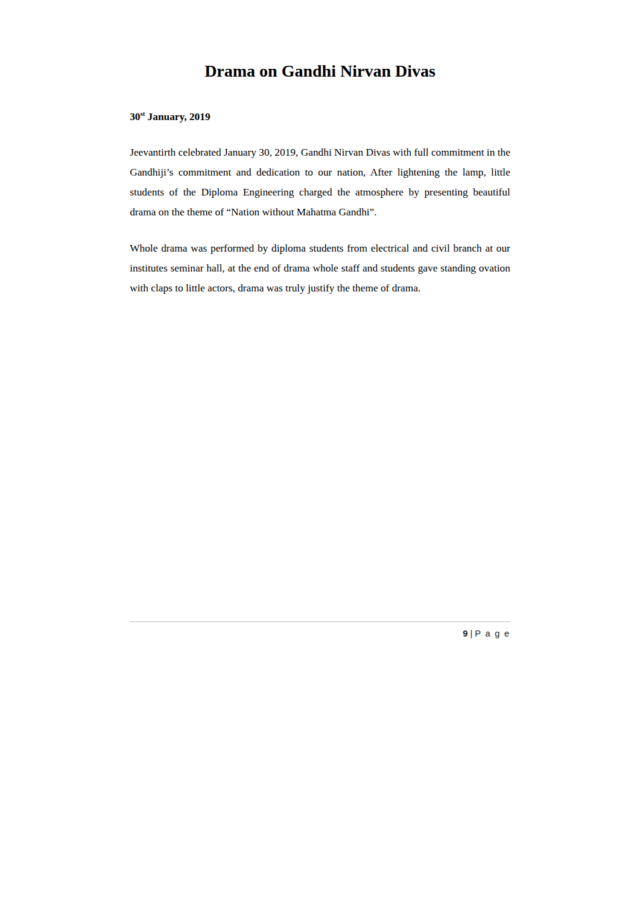Drama on Gandhi Nirvan Divas
30st January, 2019
Jeevantirth celebrated January 30, 2019, Gandhi Nirvan Divas with full commitment in the Gandhiji’s commitment and dedication to our nation, After lightening the lamp, little students of the Diploma Engineering charged the atmosphere by presenting beautiful drama on the theme of “Nation without Mahatma Gandhi”.
Whole drama was performed by diploma students from electrical and civil branch at our institutes seminar hall, at the end of drama whole staff and students gave standing ovation with claps to little actors, drama was truly justify the theme of drama.
9 | P a g e